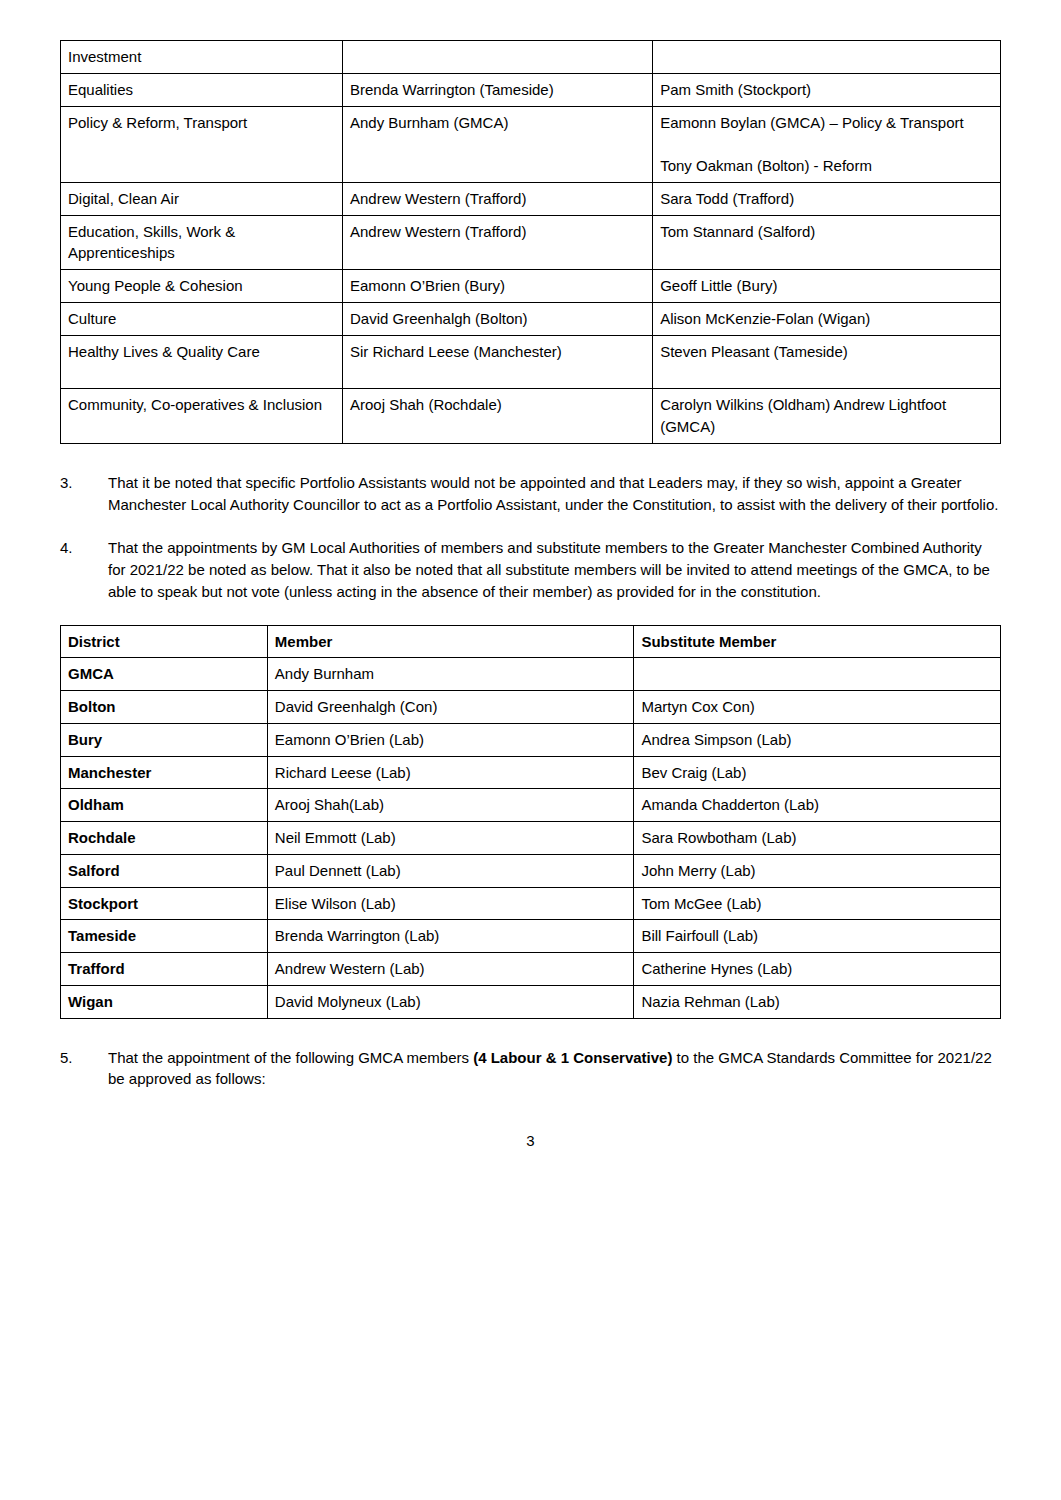| Investment | | |
| Equalities | Brenda Warrington (Tameside) | Pam Smith (Stockport) |
| Policy & Reform, Transport | Andy Burnham (GMCA) | Eamonn Boylan (GMCA) – Policy & Transport Tony Oakman (Bolton) - Reform |
| Digital, Clean Air | Andrew Western (Trafford) | Sara Todd (Trafford) |
| Education, Skills, Work & Apprenticeships | Andrew Western (Trafford) | Tom Stannard (Salford) |
| Young People & Cohesion | Eamonn O’Brien (Bury) | Geoff Little (Bury) |
| Culture | David Greenhalgh (Bolton) | Alison McKenzie-Folan (Wigan) |
| Healthy Lives & Quality Care | Sir Richard Leese (Manchester) | Steven Pleasant (Tameside) |
| Community, Co-operatives & Inclusion | Arooj Shah (Rochdale) | Carolyn Wilkins (Oldham) Andrew Lightfoot (GMCA) |
3. That it be noted that specific Portfolio Assistants would not be appointed and that Leaders may, if they so wish, appoint a Greater Manchester Local Authority Councillor to act as a Portfolio Assistant, under the Constitution, to assist with the delivery of their portfolio.
4. That the appointments by GM Local Authorities of members and substitute members to the Greater Manchester Combined Authority for 2021/22 be noted as below. That it also be noted that all substitute members will be invited to attend meetings of the GMCA, to be able to speak but not vote (unless acting in the absence of their member) as provided for in the constitution.
| District | Member | Substitute Member |
| --- | --- | --- |
| GMCA | Andy Burnham | |
| Bolton | David Greenhalgh (Con) | Martyn Cox Con) |
| Bury | Eamonn O’Brien (Lab) | Andrea Simpson (Lab) |
| Manchester | Richard Leese (Lab) | Bev Craig (Lab) |
| Oldham | Arooj Shah(Lab) | Amanda Chadderton (Lab) |
| Rochdale | Neil Emmott (Lab) | Sara Rowbotham (Lab) |
| Salford | Paul Dennett (Lab) | John Merry (Lab) |
| Stockport | Elise Wilson (Lab) | Tom McGee (Lab) |
| Tameside | Brenda Warrington (Lab) | Bill Fairfoull (Lab) |
| Trafford | Andrew Western (Lab) | Catherine Hynes (Lab) |
| Wigan | David Molyneux (Lab) | Nazia Rehman (Lab) |
5. That the appointment of the following GMCA members (4 Labour & 1 Conservative) to the GMCA Standards Committee for 2021/22 be approved as follows:
3